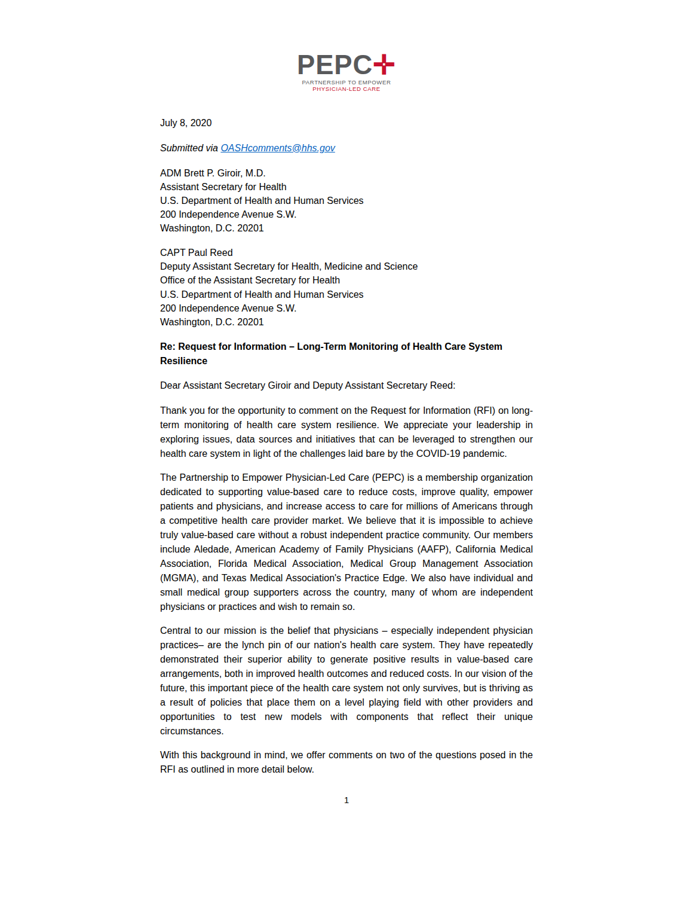PEPC✛
Partnership to Empower
Physician-Led Care
July 8, 2020
Submitted via OASHcomments@hhs.gov
ADM Brett P. Giroir, M.D.
Assistant Secretary for Health
U.S. Department of Health and Human Services
200 Independence Avenue S.W.
Washington, D.C. 20201
CAPT Paul Reed
Deputy Assistant Secretary for Health, Medicine and Science
Office of the Assistant Secretary for Health
U.S. Department of Health and Human Services
200 Independence Avenue S.W.
Washington, D.C. 20201
Re: Request for Information – Long-Term Monitoring of Health Care System Resilience
Dear Assistant Secretary Giroir and Deputy Assistant Secretary Reed:
Thank you for the opportunity to comment on the Request for Information (RFI) on long-term monitoring of health care system resilience. We appreciate your leadership in exploring issues, data sources and initiatives that can be leveraged to strengthen our health care system in light of the challenges laid bare by the COVID-19 pandemic.
The Partnership to Empower Physician-Led Care (PEPC) is a membership organization dedicated to supporting value-based care to reduce costs, improve quality, empower patients and physicians, and increase access to care for millions of Americans through a competitive health care provider market. We believe that it is impossible to achieve truly value-based care without a robust independent practice community. Our members include Aledade, American Academy of Family Physicians (AAFP), California Medical Association, Florida Medical Association, Medical Group Management Association (MGMA), and Texas Medical Association's Practice Edge. We also have individual and small medical group supporters across the country, many of whom are independent physicians or practices and wish to remain so.
Central to our mission is the belief that physicians – especially independent physician practices– are the lynch pin of our nation's health care system. They have repeatedly demonstrated their superior ability to generate positive results in value-based care arrangements, both in improved health outcomes and reduced costs. In our vision of the future, this important piece of the health care system not only survives, but is thriving as a result of policies that place them on a level playing field with other providers and opportunities to test new models with components that reflect their unique circumstances.
With this background in mind, we offer comments on two of the questions posed in the RFI as outlined in more detail below.
1